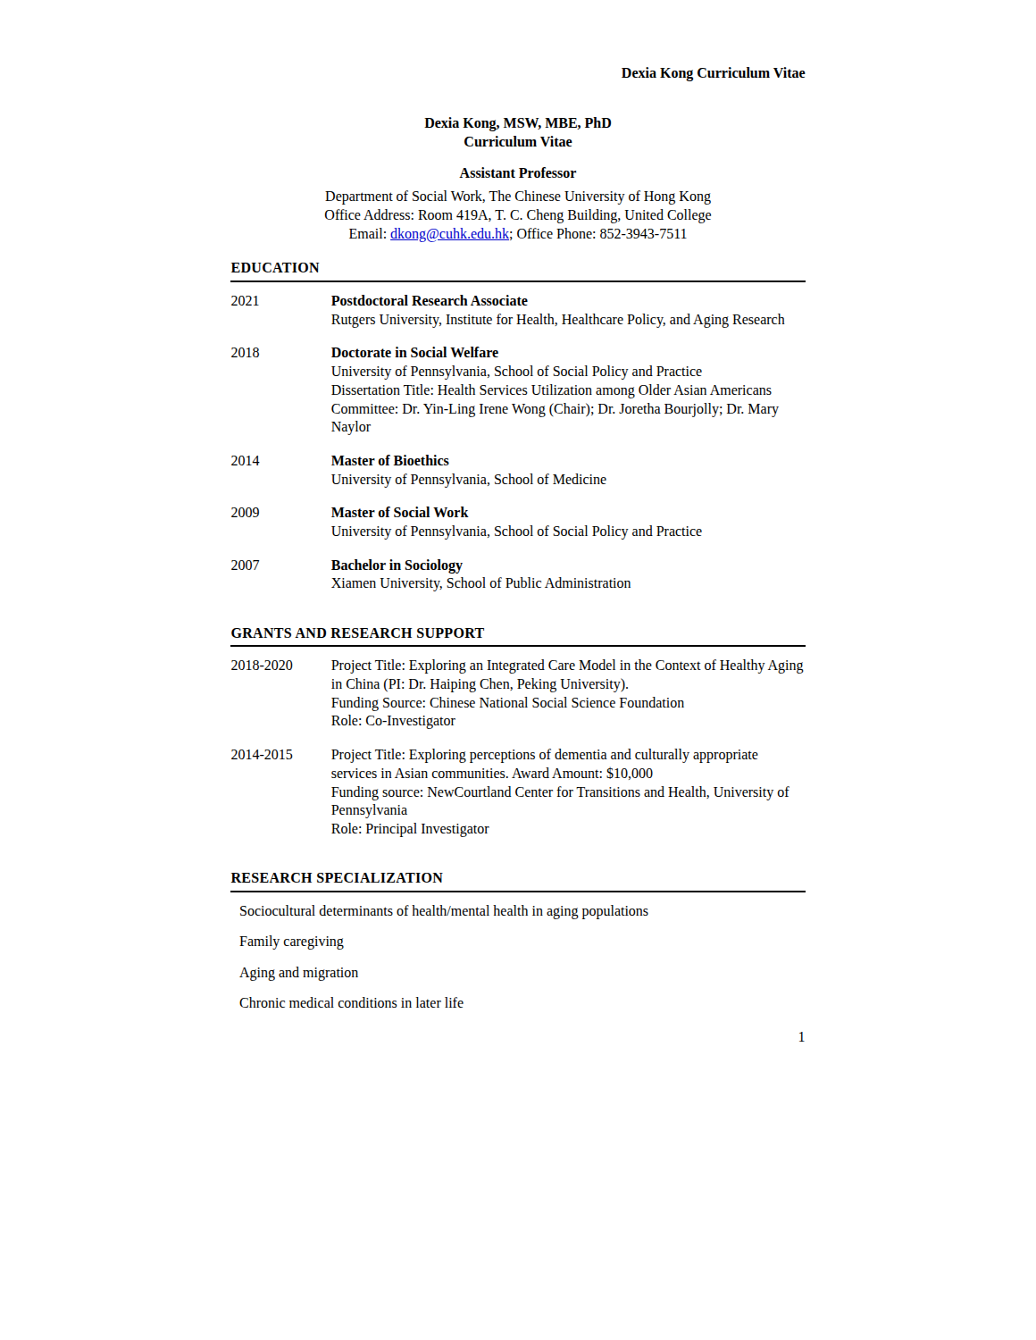Dexia Kong Curriculum Vitae
Dexia Kong, MSW, MBE, PhD
Curriculum Vitae
Assistant Professor
Department of Social Work, The Chinese University of Hong Kong
Office Address: Room 419A, T. C. Cheng Building, United College
Email: dkong@cuhk.edu.hk; Office Phone: 852-3943-7511
EDUCATION
| 2021 | Postdoctoral Research Associate Rutgers University, Institute for Health, Healthcare Policy, and Aging Research |
| 2018 | Doctorate in Social Welfare University of Pennsylvania, School of Social Policy and Practice Dissertation Title: Health Services Utilization among Older Asian Americans Committee: Dr. Yin-Ling Irene Wong (Chair); Dr. Joretha Bourjolly; Dr. Mary Naylor |
| 2014 | Master of Bioethics University of Pennsylvania, School of Medicine |
| 2009 | Master of Social Work University of Pennsylvania, School of Social Policy and Practice |
| 2007 | Bachelor in Sociology Xiamen University, School of Public Administration |
GRANTS AND RESEARCH SUPPORT
| 2018-2020 | Project Title: Exploring an Integrated Care Model in the Context of Healthy Aging in China (PI: Dr. Haiping Chen, Peking University). Funding Source: Chinese National Social Science Foundation Role: Co-Investigator |
| 2014-2015 | Project Title: Exploring perceptions of dementia and culturally appropriate services in Asian communities. Award Amount: $10,000 Funding source: NewCourtland Center for Transitions and Health, University of Pennsylvania Role: Principal Investigator |
RESEARCH SPECIALIZATION
Sociocultural determinants of health/mental health in aging populations
Family caregiving
Aging and migration
Chronic medical conditions in later life
1